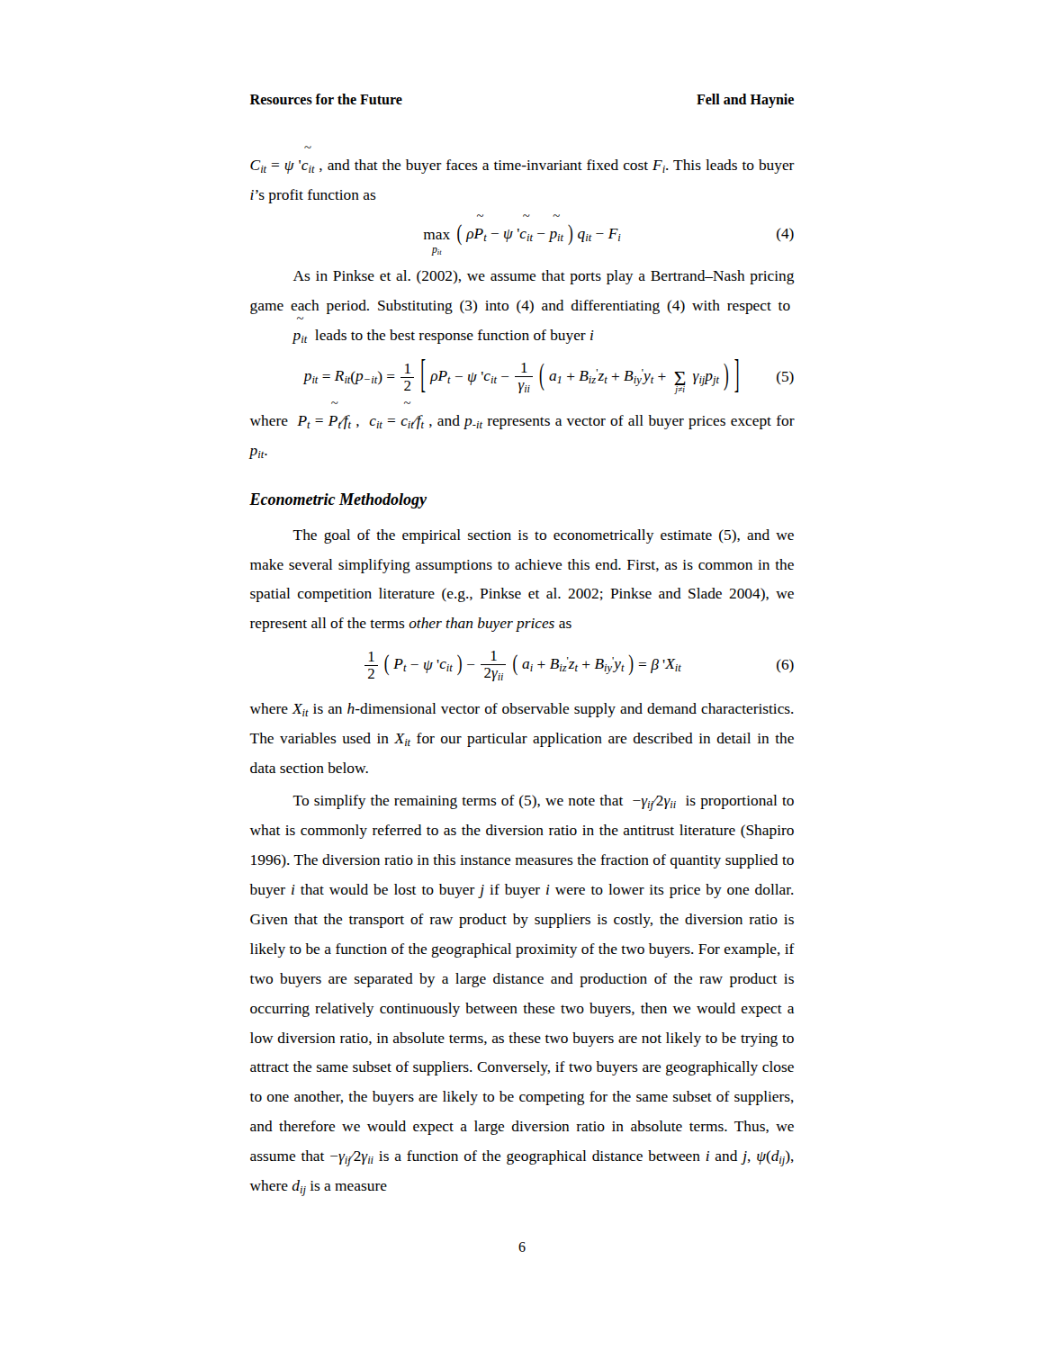Resources for the Future Fell and Haynie
Cit = ψ '~cit , and that the buyer faces a time-invariant fixed cost Fi. This leads to buyer i’s profit function as
max pit ( ρ~Pt − ψ '~cit − ~pit ) qit − Fi
(4)
As in Pinkse et al. (2002), we assume that ports play a Bertrand–Nash pricing game each period. Substituting (3) into (4) and differentiating (4) with respect to ~pit leads to the best response function of buyer i
pit = Rit(p−it) = 12 [ ρPt − ψ 'cit − 1 γii ( a1 + Biz'zt + Biy'yt + Σj≠i γij pjt ) ]
(5)
where Pt = ~Pt⁄ft , cit = ~cit⁄ft , and p-it represents a vector of all buyer prices except for pit.
Econometric Methodology
The goal of the empirical section is to econometrically estimate (5), and we make several simplifying assumptions to achieve this end. First, as is common in the spatial competition literature (e.g., Pinkse et al. 2002; Pinkse and Slade 2004), we represent all of the terms other than buyer prices as
12 ( Pt − ψ 'cit ) − 12γii ( ai + Biz'zt + Biy'yt ) = β 'Xit
(6)
where Xit is an h-dimensional vector of observable supply and demand characteristics. The variables used in Xit for our particular application are described in detail in the data section below.
To simplify the remaining terms of (5), we note that −γij⁄2γii is proportional to what is commonly referred to as the diversion ratio in the antitrust literature (Shapiro 1996). The diversion ratio in this instance measures the fraction of quantity supplied to buyer i that would be lost to buyer j if buyer i were to lower its price by one dollar. Given that the transport of raw product by suppliers is costly, the diversion ratio is likely to be a function of the geographical proximity of the two buyers. For example, if two buyers are separated by a large distance and production of the raw product is occurring relatively continuously between these two buyers, then we would expect a low diversion ratio, in absolute terms, as these two buyers are not likely to be trying to attract the same subset of suppliers. Conversely, if two buyers are geographically close to one another, the buyers are likely to be competing for the same subset of suppliers, and therefore we would expect a large diversion ratio in absolute terms. Thus, we assume that −γij⁄2γii is a function of the geographical distance between i and j, ψ(dij), where dij is a measure
6